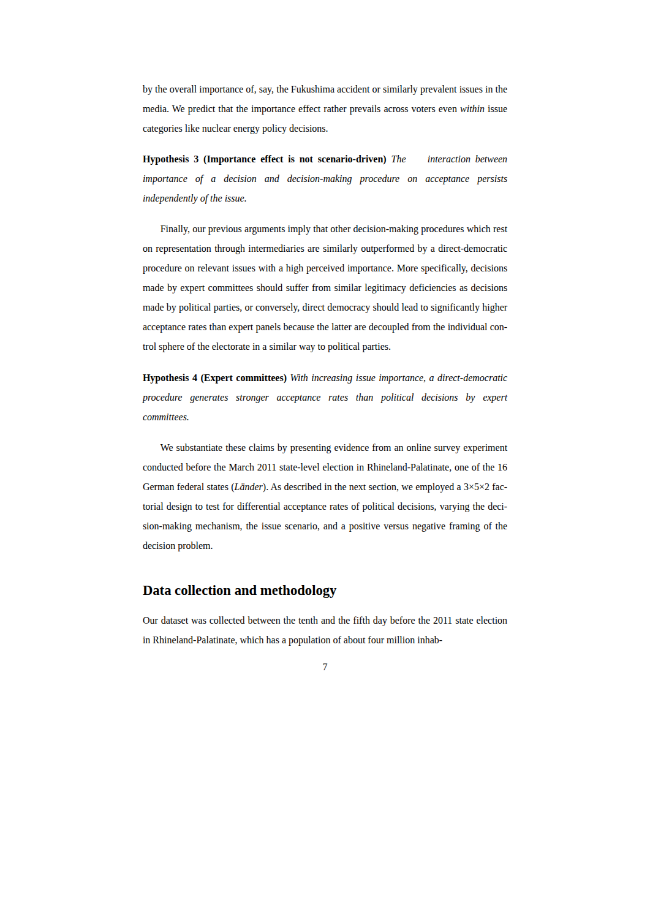by the overall importance of, say, the Fukushima accident or similarly prevalent issues in the media. We predict that the importance effect rather prevails across voters even within issue categories like nuclear energy policy decisions.
Hypothesis 3 (Importance effect is not scenario-driven) The interaction between importance of a decision and decision-making procedure on acceptance persists independently of the issue.
Finally, our previous arguments imply that other decision-making procedures which rest on representation through intermediaries are similarly outperformed by a direct-democratic procedure on relevant issues with a high perceived importance. More specifically, decisions made by expert committees should suffer from similar legitimacy deficiencies as decisions made by political parties, or conversely, direct democracy should lead to significantly higher acceptance rates than expert panels because the latter are decoupled from the individual control sphere of the electorate in a similar way to political parties.
Hypothesis 4 (Expert committees) With increasing issue importance, a direct-democratic procedure generates stronger acceptance rates than political decisions by expert committees.
We substantiate these claims by presenting evidence from an online survey experiment conducted before the March 2011 state-level election in Rhineland-Palatinate, one of the 16 German federal states (Länder). As described in the next section, we employed a 3×5×2 factorial design to test for differential acceptance rates of political decisions, varying the decision-making mechanism, the issue scenario, and a positive versus negative framing of the decision problem.
Data collection and methodology
Our dataset was collected between the tenth and the fifth day before the 2011 state election in Rhineland-Palatinate, which has a population of about four million inhab-
7